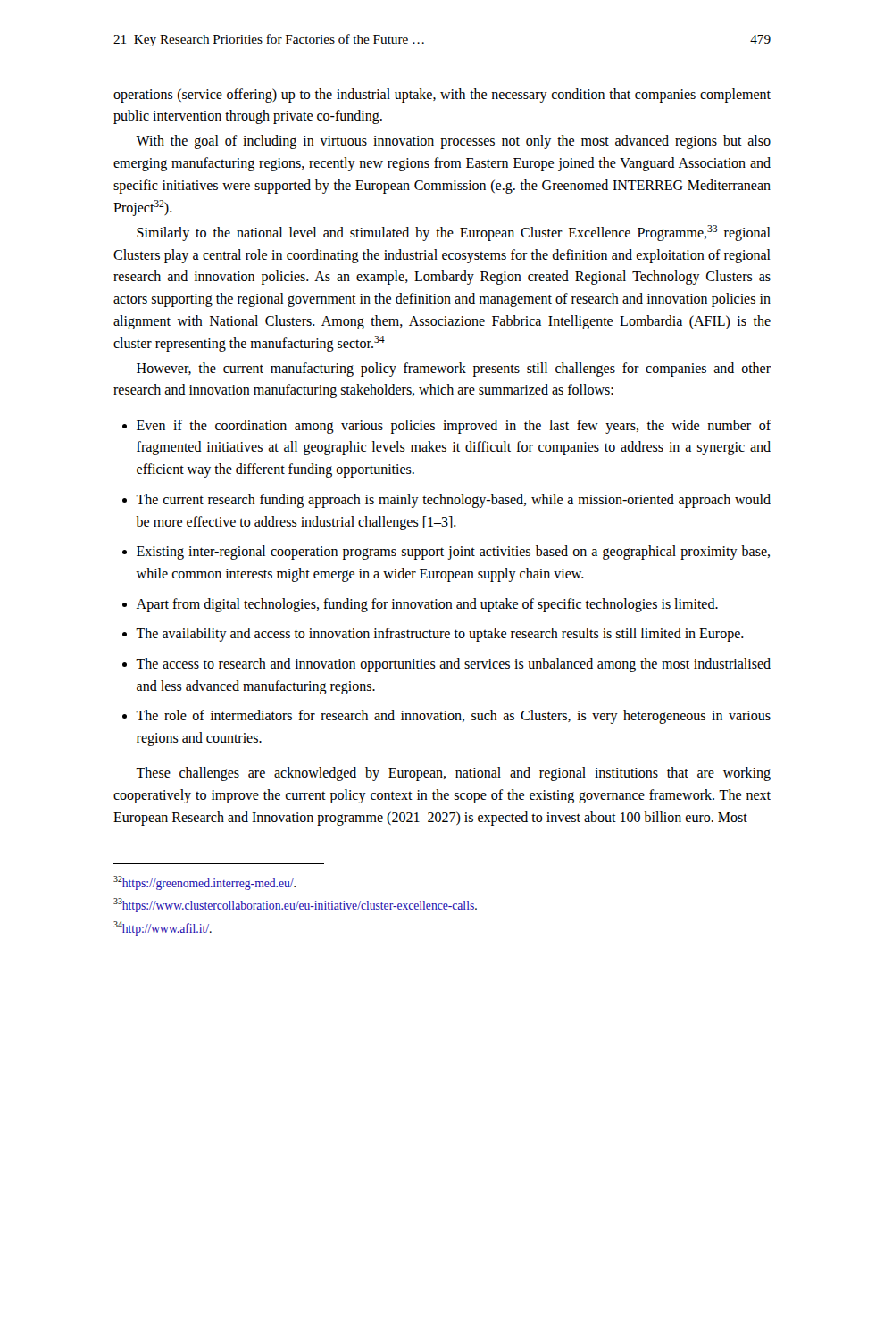21 Key Research Priorities for Factories of the Future … 479
operations (service offering) up to the industrial uptake, with the necessary condition that companies complement public intervention through private co-funding.
With the goal of including in virtuous innovation processes not only the most advanced regions but also emerging manufacturing regions, recently new regions from Eastern Europe joined the Vanguard Association and specific initiatives were supported by the European Commission (e.g. the Greenomed INTERREG Mediterranean Project32).
Similarly to the national level and stimulated by the European Cluster Excellence Programme,33 regional Clusters play a central role in coordinating the industrial ecosystems for the definition and exploitation of regional research and innovation policies. As an example, Lombardy Region created Regional Technology Clusters as actors supporting the regional government in the definition and management of research and innovation policies in alignment with National Clusters. Among them, Associazione Fabbrica Intelligente Lombardia (AFIL) is the cluster representing the manufacturing sector.34
However, the current manufacturing policy framework presents still challenges for companies and other research and innovation manufacturing stakeholders, which are summarized as follows:
Even if the coordination among various policies improved in the last few years, the wide number of fragmented initiatives at all geographic levels makes it difficult for companies to address in a synergic and efficient way the different funding opportunities.
The current research funding approach is mainly technology-based, while a mission-oriented approach would be more effective to address industrial challenges [1–3].
Existing inter-regional cooperation programs support joint activities based on a geographical proximity base, while common interests might emerge in a wider European supply chain view.
Apart from digital technologies, funding for innovation and uptake of specific technologies is limited.
The availability and access to innovation infrastructure to uptake research results is still limited in Europe.
The access to research and innovation opportunities and services is unbalanced among the most industrialised and less advanced manufacturing regions.
The role of intermediators for research and innovation, such as Clusters, is very heterogeneous in various regions and countries.
These challenges are acknowledged by European, national and regional institutions that are working cooperatively to improve the current policy context in the scope of the existing governance framework. The next European Research and Innovation programme (2021–2027) is expected to invest about 100 billion euro. Most
32https://greenomed.interreg-med.eu/.
33https://www.clustercollaboration.eu/eu-initiative/cluster-excellence-calls.
34http://www.afil.it/.